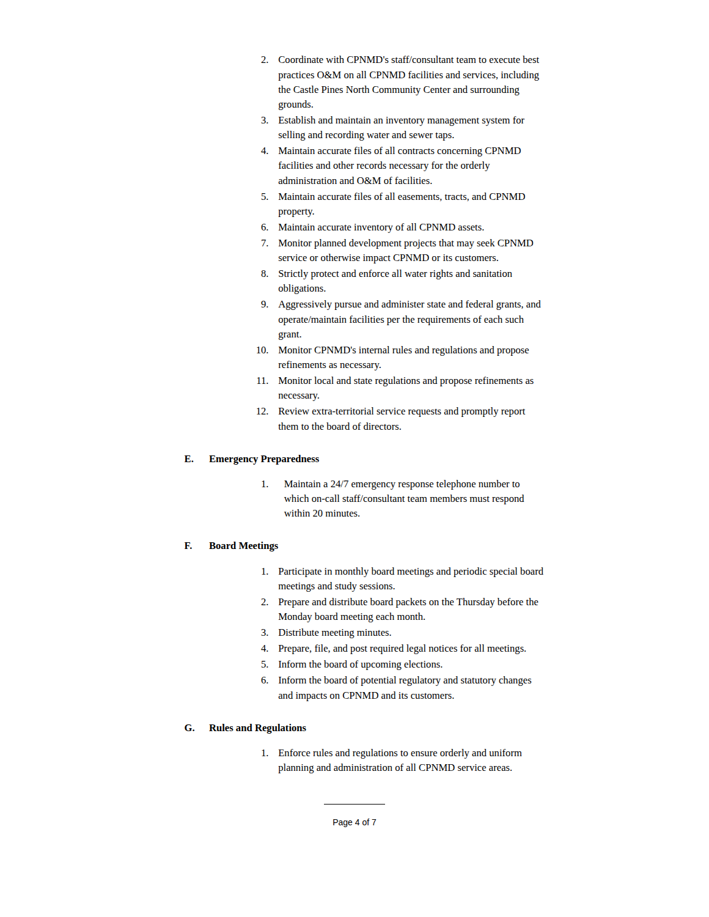Coordinate with CPNMD's staff/consultant team to execute best practices O&M on all CPNMD facilities and services, including the Castle Pines North Community Center and surrounding grounds.
Establish and maintain an inventory management system for selling and recording water and sewer taps.
Maintain accurate files of all contracts concerning CPNMD facilities and other records necessary for the orderly administration and O&M of facilities.
Maintain accurate files of all easements, tracts, and CPNMD property.
Maintain accurate inventory of all CPNMD assets.
Monitor planned development projects that may seek CPNMD service or otherwise impact CPNMD or its customers.
Strictly protect and enforce all water rights and sanitation obligations.
Aggressively pursue and administer state and federal grants, and operate/maintain facilities per the requirements of each such grant.
Monitor CPNMD's internal rules and regulations and propose refinements as necessary.
Monitor local and state regulations and propose refinements as necessary.
Review extra-territorial service requests and promptly report them to the board of directors.
E. Emergency Preparedness
Maintain a 24/7 emergency response telephone number to which on-call staff/consultant team members must respond within 20 minutes.
F. Board Meetings
Participate in monthly board meetings and periodic special board meetings and study sessions.
Prepare and distribute board packets on the Thursday before the Monday board meeting each month.
Distribute meeting minutes.
Prepare, file, and post required legal notices for all meetings.
Inform the board of upcoming elections.
Inform the board of potential regulatory and statutory changes and impacts on CPNMD and its customers.
G. Rules and Regulations
Enforce rules and regulations to ensure orderly and uniform planning and administration of all CPNMD service areas.
Page 4 of 7